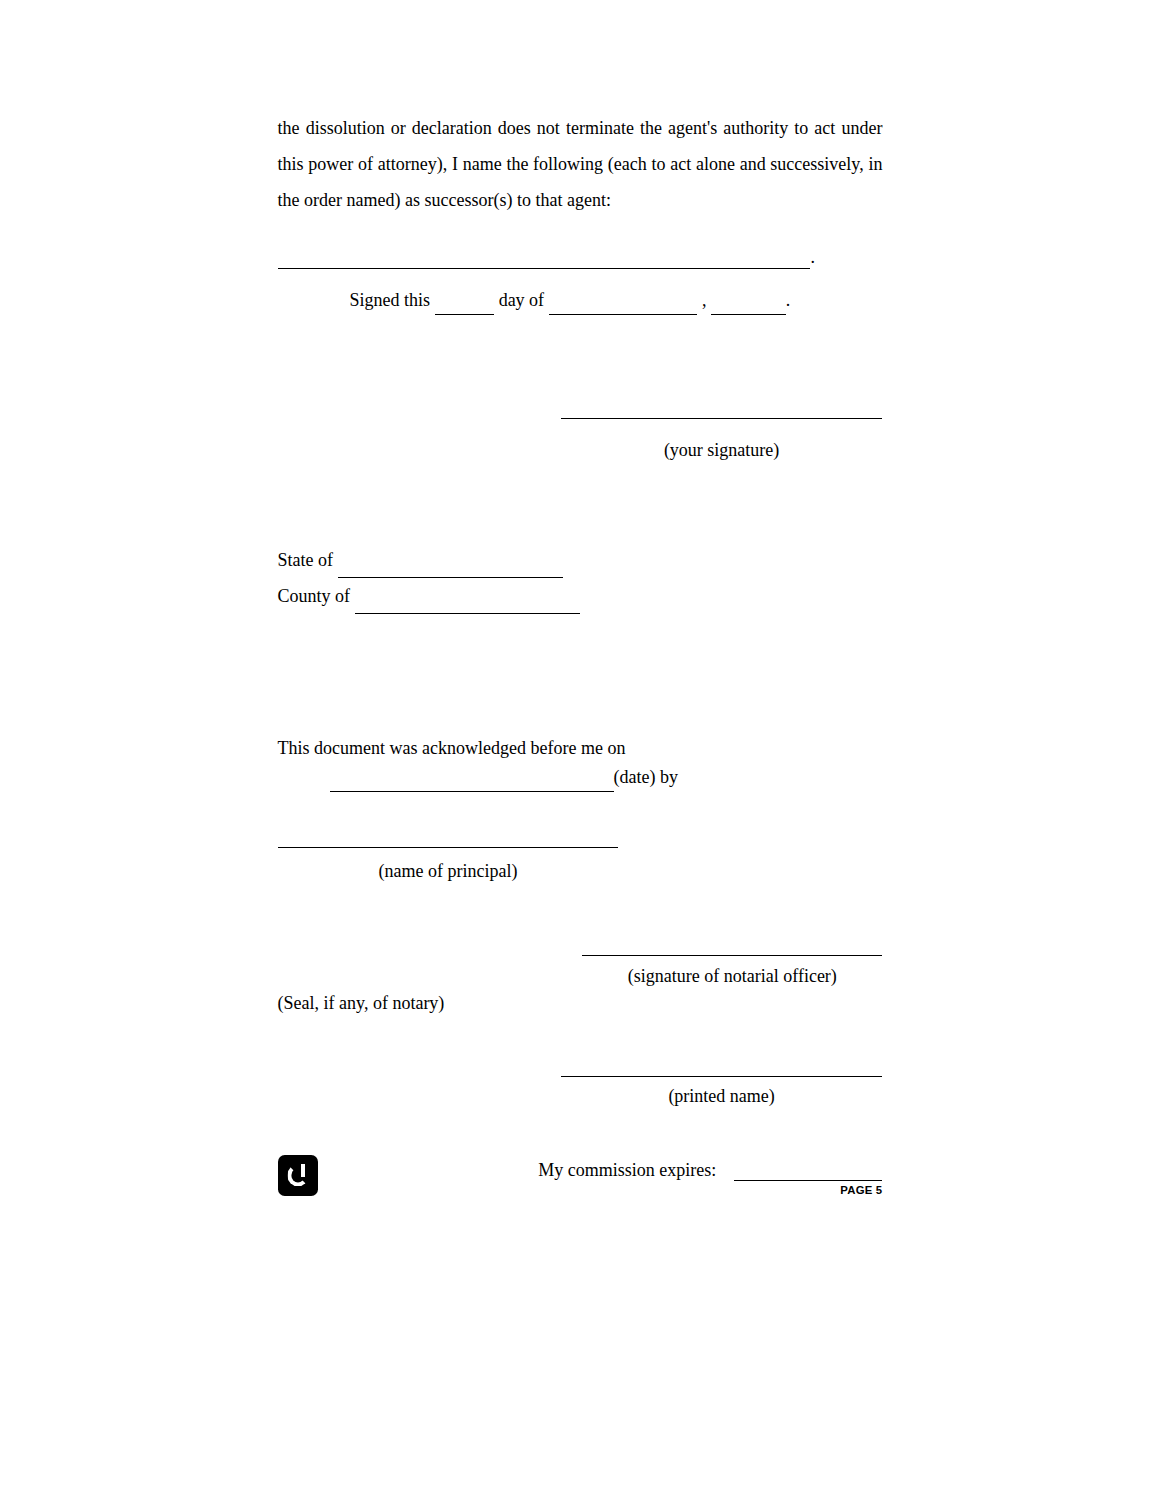the dissolution or declaration does not terminate the agent's authority to act under this power of attorney), I name the following (each to act alone and successively, in the order named) as successor(s) to that agent:
.
Signed this day of , .
(your signature)
State of
County of
This document was acknowledged before me on (date) by
(name of principal)
(Seal, if any, of notary)
(signature of notarial officer)
(printed name)
My commission expires:
PAGE 5